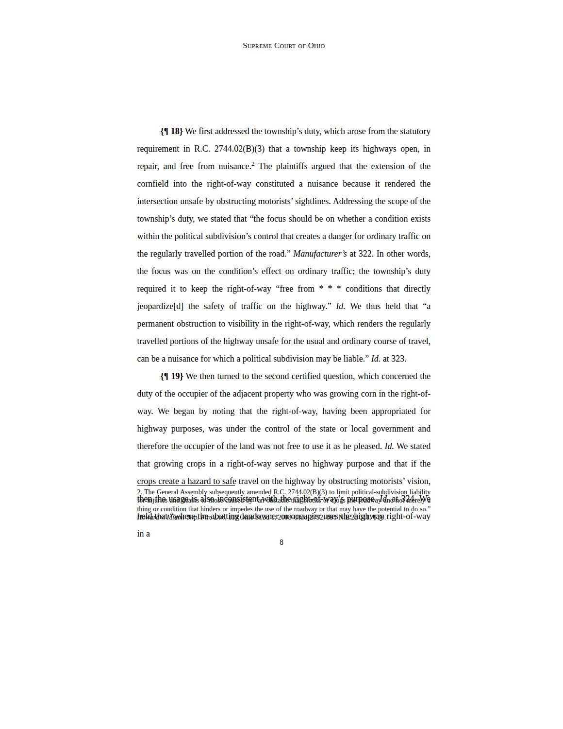Supreme Court of Ohio
{¶ 18} We first addressed the township’s duty, which arose from the statutory requirement in R.C. 2744.02(B)(3) that a township keep its highways open, in repair, and free from nuisance.2 The plaintiffs argued that the extension of the cornfield into the right-of-way constituted a nuisance because it rendered the intersection unsafe by obstructing motorists’ sightlines. Addressing the scope of the township’s duty, we stated that “the focus should be on whether a condition exists within the political subdivision’s control that creates a danger for ordinary traffic on the regularly travelled portion of the road.” Manufacturer’s at 322. In other words, the focus was on the condition’s effect on ordinary traffic; the township’s duty required it to keep the right-of-way “free from * * * conditions that directly jeopardize[d] the safety of traffic on the highway.” Id. We thus held that “a permanent obstruction to visibility in the right-of-way, which renders the regularly travelled portions of the highway unsafe for the usual and ordinary course of travel, can be a nuisance for which a political subdivision may be liable.” Id. at 323.
{¶ 19} We then turned to the second certified question, which concerned the duty of the occupier of the adjacent property who was growing corn in the right-of-way. We began by noting that the right-of-way, having been appropriated for highway purposes, was under the control of the state or local government and therefore the occupier of the land was not free to use it as he pleased. Id. We stated that growing crops in a right-of-way serves no highway purpose and that if the crops create a hazard to safe travel on the highway by obstructing motorists’ vision, then the usage is also inconsistent with the right-of-way’s purpose. Id. at 324. We held that “where the abutting landowner or occupier uses the highway right-of-way in a
2. The General Assembly subsequently amended R.C. 2744.02(B)(3) to limit political-subdivision liability for injuries and deaths to those caused by “an obstacle that blocks or clogs the roadway and not merely a thing or condition that hinders or impedes the use of the roadway or that may have the potential to do so.” Howard v. Miami Twp. Fire Div., 119 Ohio St.3d 1, 2008-Ohio-2792, 891 N.E.2d 311, ¶ 30.
8